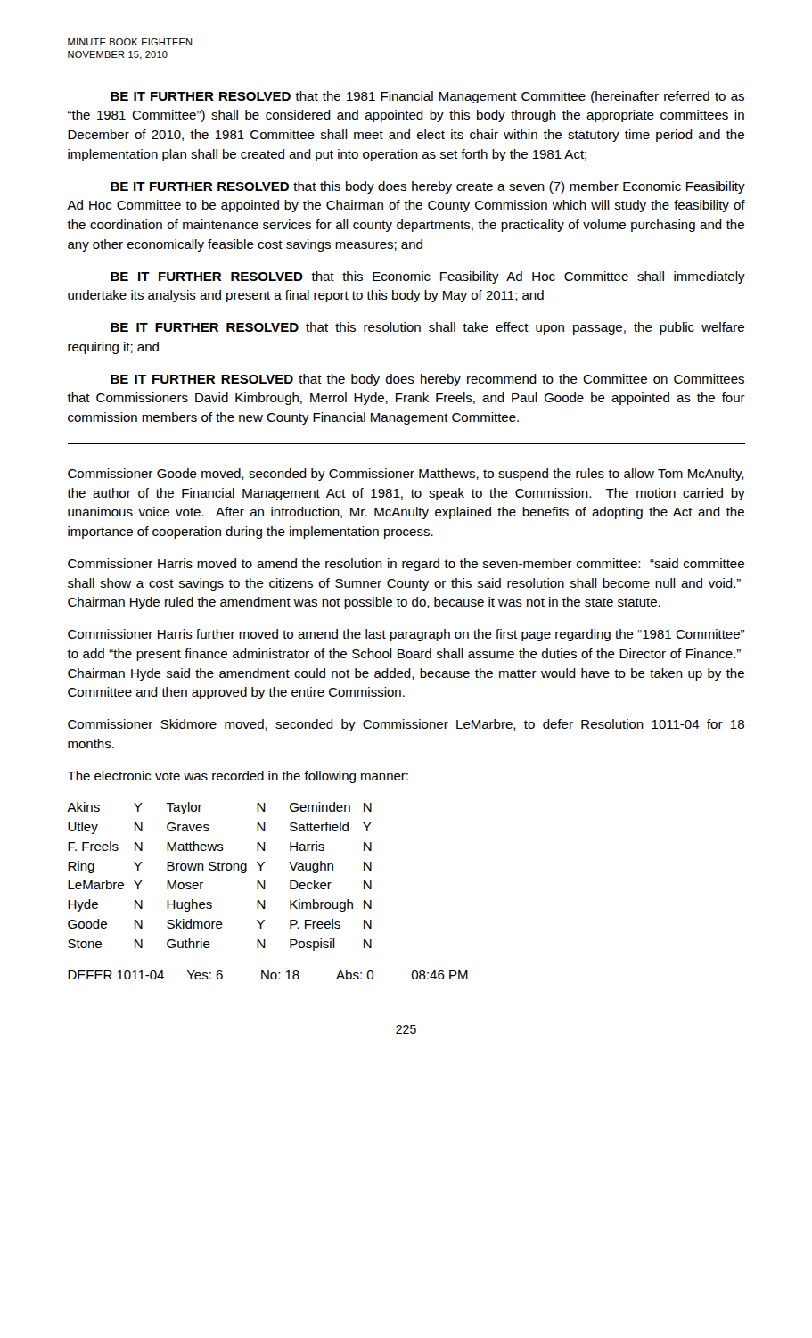MINUTE BOOK EIGHTEEN
NOVEMBER 15, 2010
BE IT FURTHER RESOLVED that the 1981 Financial Management Committee (hereinafter referred to as “the 1981 Committee”) shall be considered and appointed by this body through the appropriate committees in December of 2010, the 1981 Committee shall meet and elect its chair within the statutory time period and the implementation plan shall be created and put into operation as set forth by the 1981 Act;
BE IT FURTHER RESOLVED that this body does hereby create a seven (7) member Economic Feasibility Ad Hoc Committee to be appointed by the Chairman of the County Commission which will study the feasibility of the coordination of maintenance services for all county departments, the practicality of volume purchasing and the any other economically feasible cost savings measures; and
BE IT FURTHER RESOLVED that this Economic Feasibility Ad Hoc Committee shall immediately undertake its analysis and present a final report to this body by May of 2011; and
BE IT FURTHER RESOLVED that this resolution shall take effect upon passage, the public welfare requiring it; and
BE IT FURTHER RESOLVED that the body does hereby recommend to the Committee on Committees that Commissioners David Kimbrough, Merrol Hyde, Frank Freels, and Paul Goode be appointed as the four commission members of the new County Financial Management Committee.
Commissioner Goode moved, seconded by Commissioner Matthews, to suspend the rules to allow Tom McAnulty, the author of the Financial Management Act of 1981, to speak to the Commission. The motion carried by unanimous voice vote. After an introduction, Mr. McAnulty explained the benefits of adopting the Act and the importance of cooperation during the implementation process.
Commissioner Harris moved to amend the resolution in regard to the seven-member committee: “said committee shall show a cost savings to the citizens of Sumner County or this said resolution shall become null and void.” Chairman Hyde ruled the amendment was not possible to do, because it was not in the state statute.
Commissioner Harris further moved to amend the last paragraph on the first page regarding the “1981 Committee” to add “the present finance administrator of the School Board shall assume the duties of the Director of Finance.” Chairman Hyde said the amendment could not be added, because the matter would have to be taken up by the Committee and then approved by the entire Commission.
Commissioner Skidmore moved, seconded by Commissioner LeMarbre, to defer Resolution 1011-04 for 18 months.
The electronic vote was recorded in the following manner:
| Akins | Y | Taylor | N | Geminden | N |
| Utley | N | Graves | N | Satterfield | Y |
| F. Freels | N | Matthews | N | Harris | N |
| Ring | Y | Brown Strong | Y | Vaughn | N |
| LeMarbre | Y | Moser | N | Decker | N |
| Hyde | N | Hughes | N | Kimbrough | N |
| Goode | N | Skidmore | Y | P. Freels | N |
| Stone | N | Guthrie | N | Pospisil | N |
DEFER 1011-04 Yes: 6 No: 18 Abs: 0 08:46 PM
225